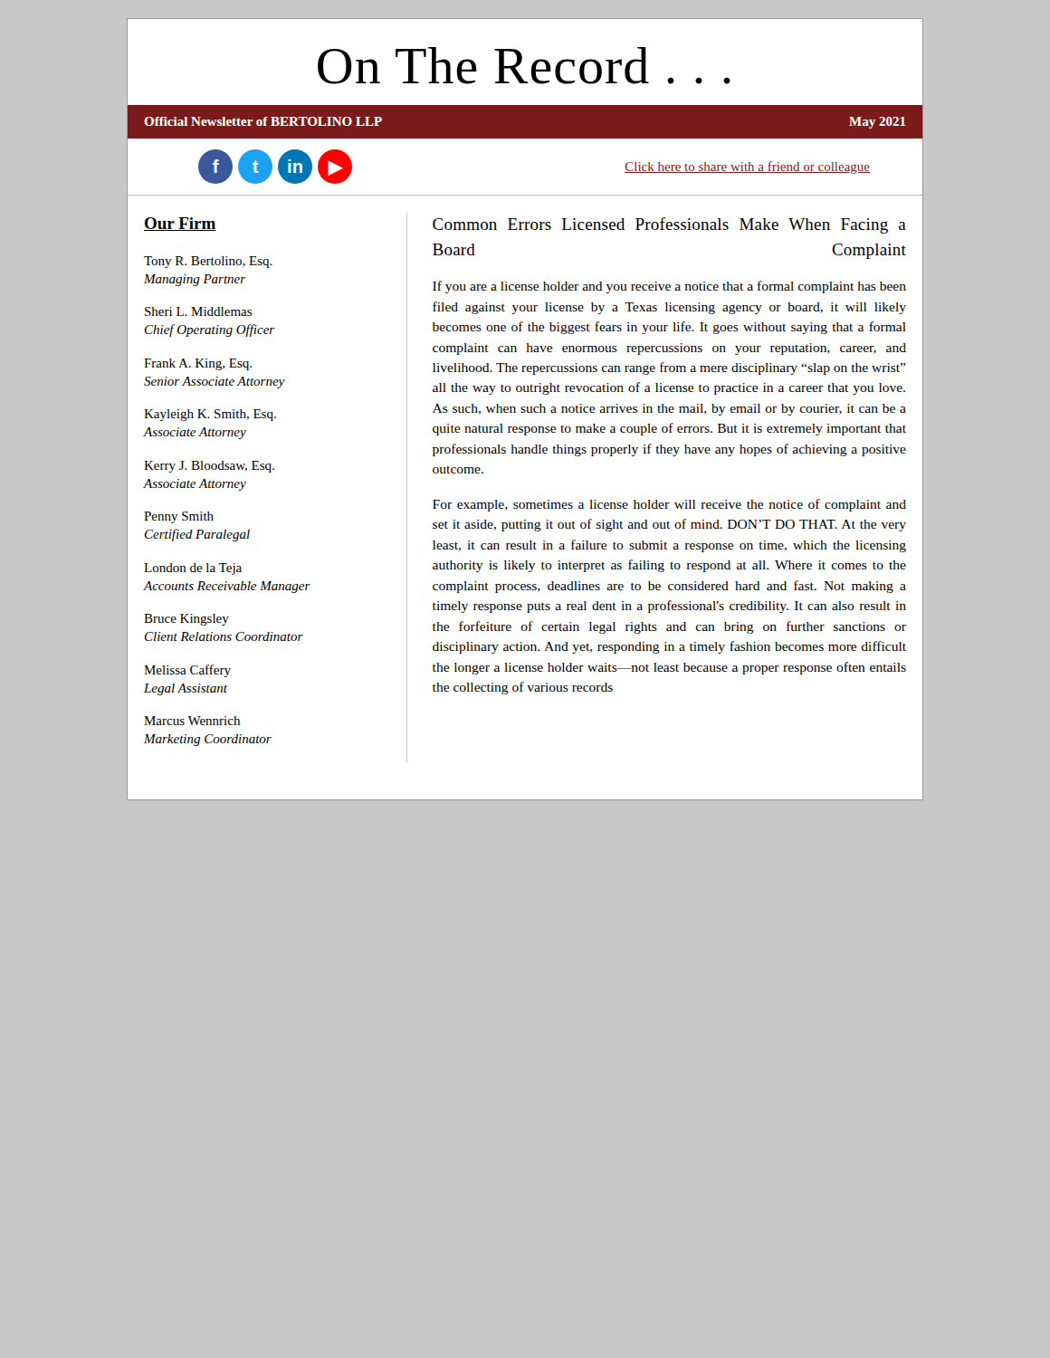On The Record . . .
Official Newsletter of BERTOLINO LLP May 2021
f t in ▶
Click here to share with a friend or colleague
Our Firm
Tony R. Bertolino, Esq. Managing Partner
Sheri L. Middlemas Chief Operating Officer
Frank A. King, Esq. Senior Associate Attorney
Kayleigh K. Smith, Esq. Associate Attorney
Kerry J. Bloodsaw, Esq. Associate Attorney
Penny Smith Certified Paralegal
London de la Teja Accounts Receivable Manager
Bruce Kingsley Client Relations Coordinator
Melissa Caffery Legal Assistant
Marcus Wennrich Marketing Coordinator
Common Errors Licensed Professionals Make When Facing a Board Complaint
If you are a license holder and you receive a notice that a formal complaint has been filed against your license by a Texas licensing agency or board, it will likely becomes one of the biggest fears in your life. It goes without saying that a formal complaint can have enormous repercussions on your reputation, career, and livelihood. The repercussions can range from a mere disciplinary “slap on the wrist” all the way to outright revocation of a license to practice in a career that you love. As such, when such a notice arrives in the mail, by email or by courier, it can be a quite natural response to make a couple of errors. But it is extremely important that professionals handle things properly if they have any hopes of achieving a positive outcome.
For example, sometimes a license holder will receive the notice of complaint and set it aside, putting it out of sight and out of mind. DON’T DO THAT. At the very least, it can result in a failure to submit a response on time, which the licensing authority is likely to interpret as failing to respond at all. Where it comes to the complaint process, deadlines are to be considered hard and fast. Not making a timely response puts a real dent in a professional's credibility. It can also result in the forfeiture of certain legal rights and can bring on further sanctions or disciplinary action. And yet, responding in a timely fashion becomes more difficult the longer a license holder waits—not least because a proper response often entails the collecting of various records